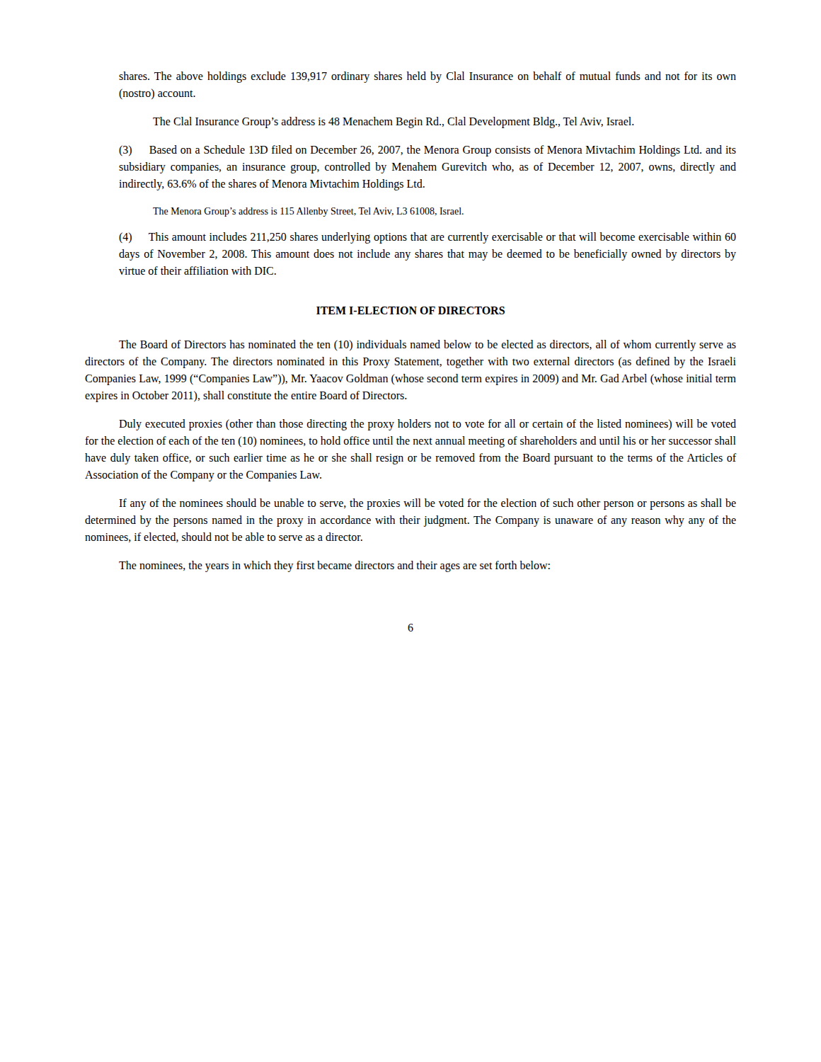shares. The above holdings exclude 139,917 ordinary shares held by Clal Insurance on behalf of mutual funds and not for its own (nostro) account.
The Clal Insurance Group’s address is 48 Menachem Begin Rd., Clal Development Bldg., Tel Aviv, Israel.
(3) Based on a Schedule 13D filed on December 26, 2007, the Menora Group consists of Menora Mivtachim Holdings Ltd. and its subsidiary companies, an insurance group, controlled by Menahem Gurevitch who, as of December 12, 2007, owns, directly and indirectly, 63.6% of the shares of Menora Mivtachim Holdings Ltd.
The Menora Group’s address is 115 Allenby Street, Tel Aviv, L3 61008, Israel.
(4) This amount includes 211,250 shares underlying options that are currently exercisable or that will become exercisable within 60 days of November 2, 2008. This amount does not include any shares that may be deemed to be beneficially owned by directors by virtue of their affiliation with DIC.
ITEM I-ELECTION OF DIRECTORS
The Board of Directors has nominated the ten (10) individuals named below to be elected as directors, all of whom currently serve as directors of the Company. The directors nominated in this Proxy Statement, together with two external directors (as defined by the Israeli Companies Law, 1999 (“Companies Law”)), Mr. Yaacov Goldman (whose second term expires in 2009) and Mr. Gad Arbel (whose initial term expires in October 2011), shall constitute the entire Board of Directors.
Duly executed proxies (other than those directing the proxy holders not to vote for all or certain of the listed nominees) will be voted for the election of each of the ten (10) nominees, to hold office until the next annual meeting of shareholders and until his or her successor shall have duly taken office, or such earlier time as he or she shall resign or be removed from the Board pursuant to the terms of the Articles of Association of the Company or the Companies Law.
If any of the nominees should be unable to serve, the proxies will be voted for the election of such other person or persons as shall be determined by the persons named in the proxy in accordance with their judgment. The Company is unaware of any reason why any of the nominees, if elected, should not be able to serve as a director.
The nominees, the years in which they first became directors and their ages are set forth below:
6